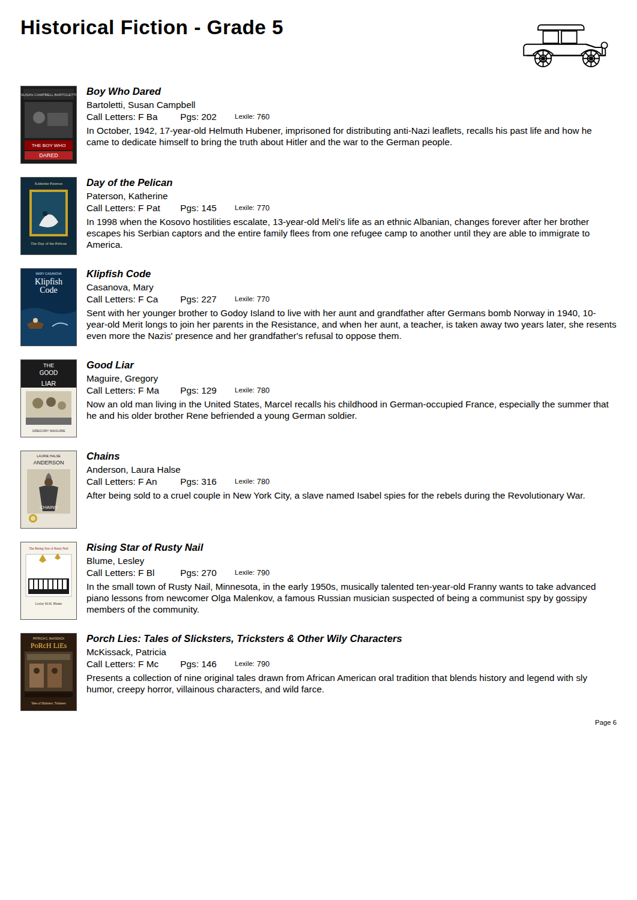Historical Fiction - Grade 5
SUSAN CAMPBELL BARTOLETTI THE BOY WHO DARED
Boy Who Dared
Bartoletti, Susan Campbell
Call Letters: F Ba Pgs: 202 Lexile: 760
In October, 1942, 17-year-old Helmuth Hubener, imprisoned for distributing anti-Nazi leaflets, recalls his past life and how he came to dedicate himself to bring the truth about Hitler and the war to the German people.
Katherine Paterson The Day of the Pelican
Day of the Pelican
Paterson, Katherine
Call Letters: F Pat Pgs: 145 Lexile: 770
In 1998 when the Kosovo hostilities escalate, 13-year-old Meli's life as an ethnic Albanian, changes forever after her brother escapes his Serbian captors and the entire family flees from one refugee camp to another until they are able to immigrate to America.
MARY CASANOVA Klipfish Code
Klipfish Code
Casanova, Mary
Call Letters: F Ca Pgs: 227 Lexile: 770
Sent with her younger brother to Godoy Island to live with her aunt and grandfather after Germans bomb Norway in 1940, 10-year-old Merit longs to join her parents in the Resistance, and when her aunt, a teacher, is taken away two years later, she resents even more the Nazis' presence and her grandfather's refusal to oppose them.
THE GOOD LIAR GREGORY MAGUIRE
Good Liar
Maguire, Gregory
Call Letters: F Ma Pgs: 129 Lexile: 780
Now an old man living in the United States, Marcel recalls his childhood in German-occupied France, especially the summer that he and his older brother Rene befriended a young German soldier.
LAURIE HALSE ANDERSON CHAINS
Chains
Anderson, Laura Halse
Call Letters: F An Pgs: 316 Lexile: 780
After being sold to a cruel couple in New York City, a slave named Isabel spies for the rebels during the Revolutionary War.
The Rising Star of Rusty Nail Lesley M.M. Blume
Rising Star of Rusty Nail
Blume, Lesley
Call Letters: F Bl Pgs: 270 Lexile: 790
In the small town of Rusty Nail, Minnesota, in the early 1950s, musically talented ten-year-old Franny wants to take advanced piano lessons from newcomer Olga Malenkov, a famous Russian musician suspected of being a communist spy by gossipy members of the community.
PATRICIA C. McKISSACK PoRcH LiEs Tales of Slicksters, Tricksters
Porch Lies: Tales of Slicksters, Tricksters & Other Wily Characters
McKissack, Patricia
Call Letters: F Mc Pgs: 146 Lexile: 790
Presents a collection of nine original tales drawn from African American oral tradition that blends history and legend with sly humor, creepy horror, villainous characters, and wild farce.
Page 6